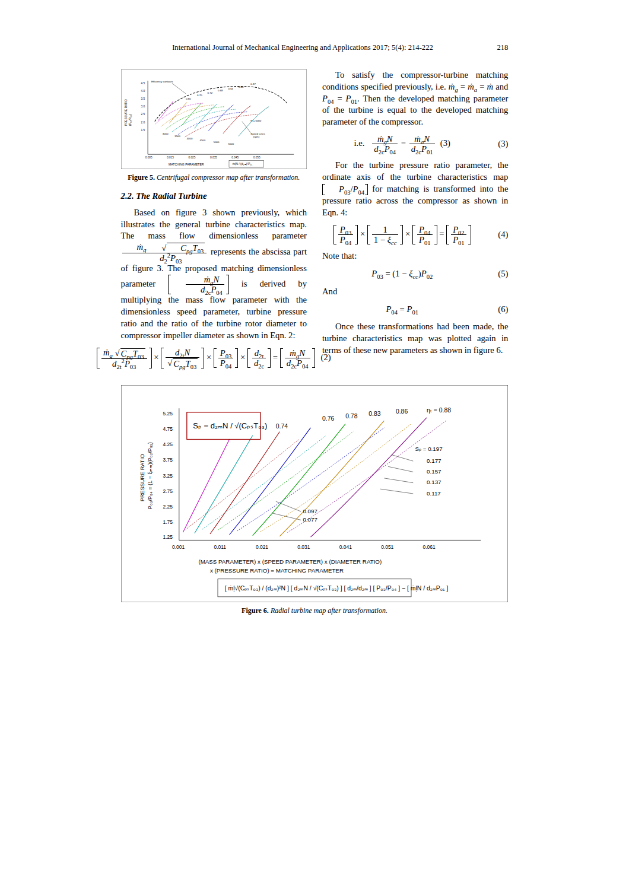International Journal of Mechanical Engineering and Applications 2017; 5(4): 214-222
218
Figure 5. Centrifugal compressor map after transformation.
2.2. The Radial Turbine
Based on figure 3 shown previously, which illustrates the general turbine characteristics map. The mass flow dimensionless parameter ṁg √CpgT03 d22P03 represents the abscissa part of figure 3. The proposed matching dimensionless parameter ṁgN d2cP04 is derived by multiplying the mass flow parameter with the dimensionless speed parameter, turbine pressure ratio and the ratio of the turbine rotor diameter to compressor impeller diameter as shown in Eqn. 2:
ṁg √CpgT03 d2t2P03 × d2tN√CpgT03 × P03 P04 × d2t d2c = ṁgN d2cP04
(2)
To satisfy the compressor-turbine matching conditions specified previously, i.e. ṁg = ṁa = ṁ and P04 = P01. Then the developed matching parameter of the turbine is equal to the developed matching parameter of the compressor.
i.e. ṁgN d2cP04 = ṁaN d2cP01 (3)
(3)
For the turbine pressure ratio parameter, the ordinate axis of the turbine characteristics map P03/P04 for matching is transformed into the pressure ratio across the compressor as shown in Eqn. 4:
P03 P04 × 11 − ξcc × P04 P01 = P02 P01
(4)
Note that:
P03 = (1 − ξcc)P02
(5)
And
P04 = P01
(6)
Once these transformations had been made, the turbine characteristics map was plotted again in terms of these new parameters as shown in figure 6.
Figure 6. Radial turbine map after transformation.